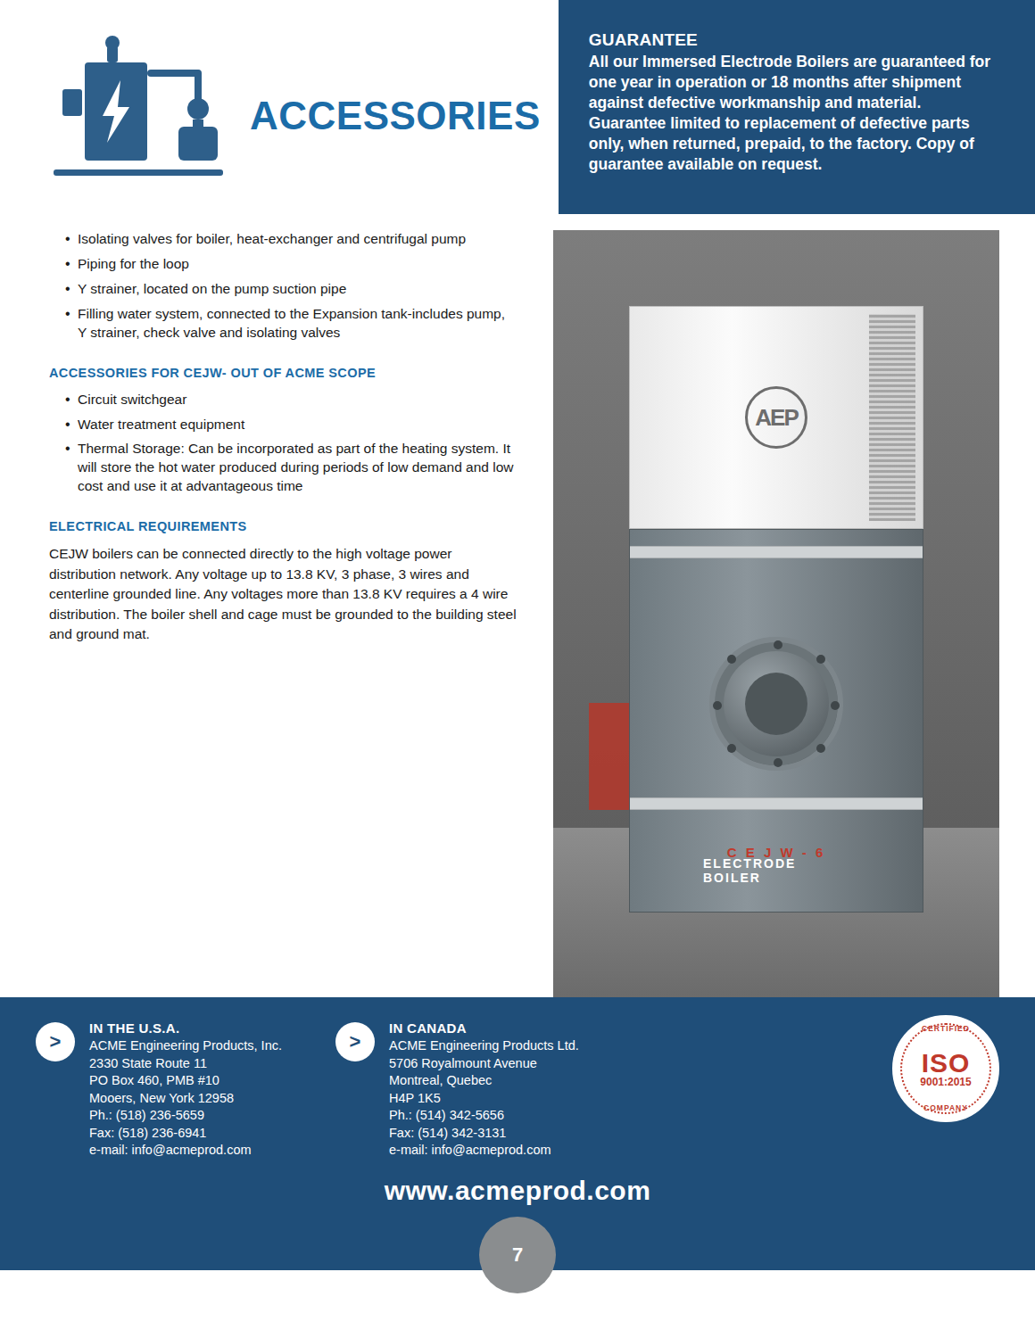ACCESSORIES
GUARANTEE
All our Immersed Electrode Boilers are guaranteed for one year in operation or 18 months after shipment against defective workmanship and material. Guarantee limited to replacement of defective parts only, when returned, prepaid, to the factory. Copy of guarantee available on request.
Isolating valves for boiler, heat-exchanger and centrifugal pump
Piping for the loop
Y strainer, located on the pump suction pipe
Filling water system, connected to the Expansion tank-includes pump, Y strainer, check valve and isolating valves
Accessories for CEJW- out of ACME scope
Circuit switchgear
Water treatment equipment
Thermal Storage: Can be incorporated as part of the heating system. It will store the hot water produced during periods of low demand and low cost and use it at advantageous time
Electrical requirements
CEJW boilers can be connected directly to the high voltage power distribution network. Any voltage up to 13.8 KV, 3 phase, 3 wires and centerline grounded line. Any voltages more than 13.8 KV requires a 4 wire distribution. The boiler shell and cage must be grounded to the building steel and ground mat.
AEP
C E J W - 6
ELECTRODE BOILER
>
IN THE U.S.A.
ACME Engineering Products, Inc.
2330 State Route 11
PO Box 460, PMB #10
Mooers, New York 12958
Ph.: (518) 236-5659
Fax: (518) 236-6941
e-mail: info@acmeprod.com
>
IN CANADA
ACME Engineering Products Ltd.
5706 Royalmount Avenue
Montreal, Quebec
H4P 1K5
Ph.: (514) 342-5656
Fax: (514) 342-3131
e-mail: info@acmeprod.com
CERTIFIED
ISO
9001:2015
COMPANY
www.acmeprod.com
7